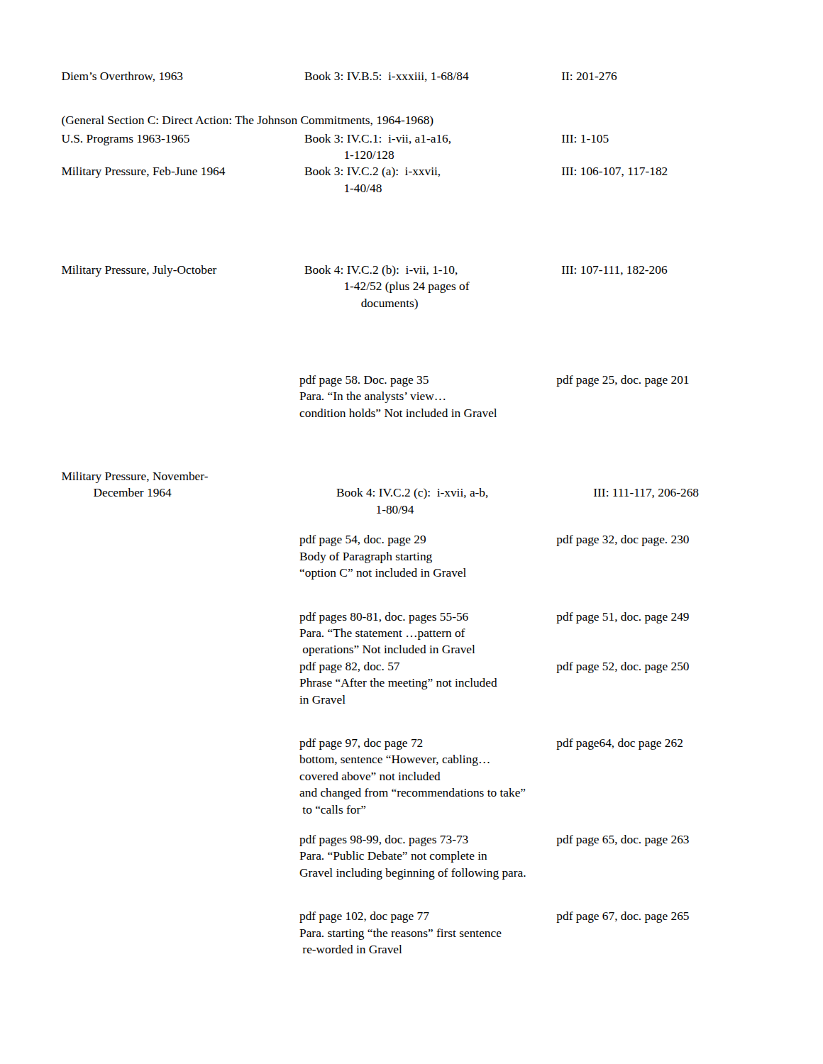Diem’s Overthrow, 1963
Book 3: IV.B.5: i-xxxiii, 1-68/84
II: 201-276
(General Section C: Direct Action: The Johnson Commitments, 1964-1968)
U.S. Programs 1963-1965
Book 3: IV.C.1: i-vii, a1-a16,
1-120/128
III: 1-105
Military Pressure, Feb-June 1964
Book 3: IV.C.2 (a): i-xxvii,
1-40/48
III: 106-107, 117-182
Military Pressure, July-October
Book 4: IV.C.2 (b): i-vii, 1-10,
1-42/52 (plus 24 pages of
documents)
III: 107-111, 182-206
pdf page 58. Doc. page 35
Para. “In the analysts’ view…
condition holds” Not included in Gravel
pdf page 25, doc. page 201
Military Pressure, November-
December 1964
Book 4: IV.C.2 (c): i-xvii, a-b,
1-80/94
III: 111-117, 206-268
pdf page 54, doc. page 29
Body of Paragraph starting
“option C” not included in Gravel
pdf page 32, doc page. 230
pdf pages 80-81, doc. pages 55-56
Para. “The statement …pattern of
operations” Not included in Gravel
pdf page 82, doc. 57
Phrase “After the meeting” not included
in Gravel
pdf page 51, doc. page 249
pdf page 52, doc. page 250
pdf page 97, doc page 72
bottom, sentence “However, cabling…
covered above” not included
and changed from “recommendations to take”
to “calls for”
pdf page64, doc page 262
pdf pages 98-99, doc. pages 73-73
Para. “Public Debate” not complete in
Gravel including beginning of following para.
pdf page 65, doc. page 263
pdf page 102, doc page 77
Para. starting “the reasons” first sentence
re-worded in Gravel
pdf page 67, doc. page 265